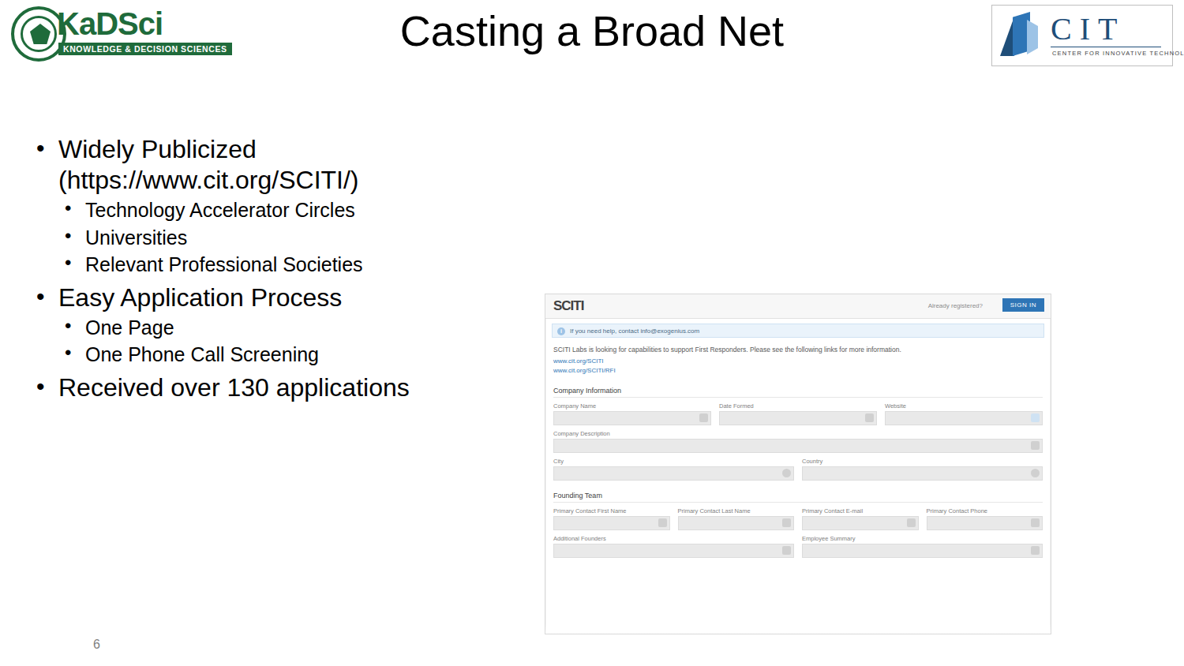KaDSci
KNOWLEDGE & DECISION SCIENCES
CIT
CENTER FOR INNOVATIVE TECHNOLOGY
Casting a Broad Net
Widely Publicized
(https://www.cit.org/SCITI/)
Technology Accelerator Circles
Universities
Relevant Professional Societies
Easy Application Process
One Page
One Phone Call Screening
Received over 130 applications
SCITI
Already registered?
SIGN IN
i If you need help, contact info@exogenius.com
SCITI Labs is looking for capabilities to support First Responders. Please see the following links for more information.
www.cit.org/SCITI
www.cit.org/SCITI/RFI
Company Information
Company Name
Date Formed
Website
Company Description
City
Country
Founding Team
Primary Contact First Name
Primary Contact Last Name
Primary Contact E-mail
Primary Contact Phone
Additional Founders
Employee Summary
6